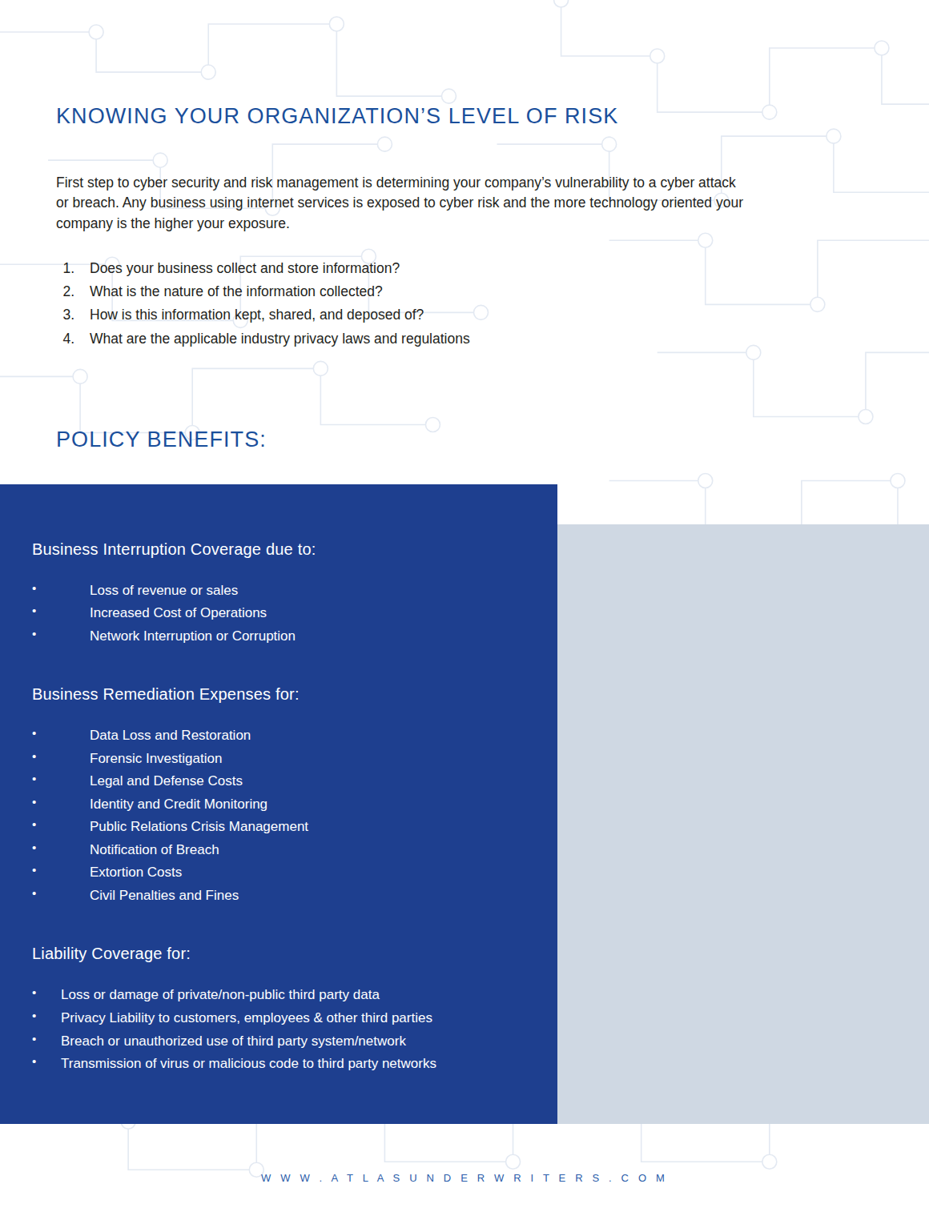KNOWING YOUR ORGANIZATION’S LEVEL OF RISK
First step to cyber security and risk management is determining your company’s vulnerability to a cyber attack or breach. Any business using internet services is exposed to cyber risk and the more technology oriented your company is the higher your exposure.
Does your business collect and store information?
What is the nature of the information collected?
How is this information kept, shared, and deposed of?
What are the applicable industry privacy laws and regulations
POLICY BENEFITS:
Business Interruption Coverage due to:
Loss of revenue or sales
Increased Cost of Operations
Network Interruption or Corruption
Business Remediation Expenses for:
Data Loss and Restoration
Forensic Investigation
Legal and Defense Costs
Identity and Credit Monitoring
Public Relations Crisis Management
Notification of Breach
Extortion Costs
Civil Penalties and Fines
Liability Coverage for:
Loss or damage of private/non-public third party data
Privacy Liability to customers, employees & other third parties
Breach or unauthorized use of third party system/network
Transmission of virus or malicious code to third party networks
W W W . A T L A S U N D E R W R I T E R S . C O M